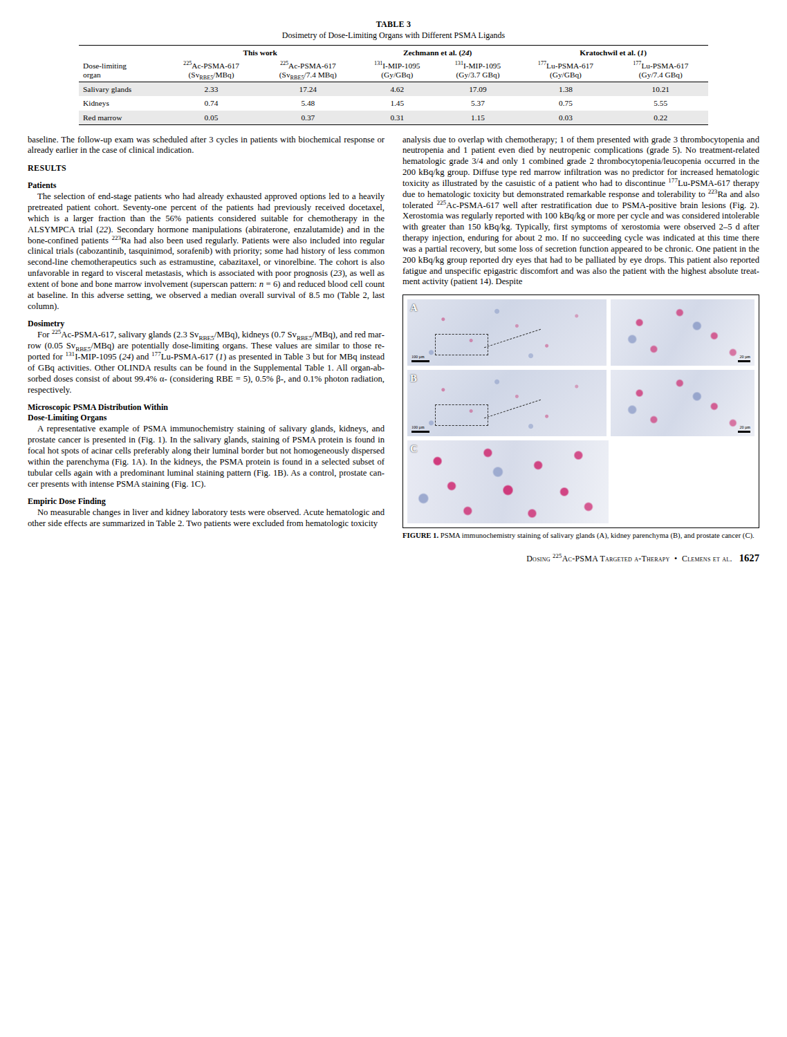TABLE 3
Dosimetry of Dose-Limiting Organs with Different PSMA Ligands
| | This work | Zechmann et al. ( 24 ) | Kratochwil et al. ( 1 ) |
| --- | --- | --- | --- |
| Dose-limiting organ | 225 Ac-PSMA-617 (Sv RBE5 /MBq) | 225 Ac-PSMA-617 (Sv RBE5 /7.4 MBq) | 131 I-MIP-1095 (Gy/GBq) | 131 I-MIP-1095 (Gy/3.7 GBq) | 177 Lu-PSMA-617 (Gy/GBq) | 177 Lu-PSMA-617 (Gy/7.4 GBq) |
| Salivary glands | 2.33 | 17.24 | 4.62 | 17.09 | 1.38 | 10.21 |
| Kidneys | 0.74 | 5.48 | 1.45 | 5.37 | 0.75 | 5.55 |
| Red marrow | 0.05 | 0.37 | 0.31 | 1.15 | 0.03 | 0.22 |
baseline. The follow-up exam was scheduled after 3 cycles in patients with biochemical response or already earlier in the case of clinical indication.
Results
Patients
The selection of end-stage patients who had already exhausted approved options led to a heavily pretreated patient cohort. Seventy-one percent of the patients had previously received docetaxel, which is a larger fraction than the 56% patients considered suitable for chemotherapy in the ALSYMPCA trial (22). Secondary hormone manipulations (abiraterone, enzalutamide) and in the bone-confined patients 223Ra had also been used regularly. Patients were also included into regular clinical trials (cabozantinib, tasquinimod, sorafenib) with priority; some had history of less common second-line chemotherapeutics such as estramustine, cabazitaxel, or vinorelbine. The cohort is also unfavorable in regard to visceral metastasis, which is associated with poor prognosis (23), as well as extent of bone and bone marrow involvement (superscan pattern: n = 6) and reduced blood cell count at baseline. In this adverse setting, we observed a median overall survival of 8.5 mo (Table 2, last column).
Dosimetry
For 225Ac-PSMA-617, salivary glands (2.3 SvRBE5/MBq), kidneys (0.7 SvRBE5/MBq), and red marrow (0.05 SvRBE5/MBq) are potentially dose-limiting organs. These values are similar to those reported for 131I-MIP-1095 (24) and 177Lu-PSMA-617 (1) as presented in Table 3 but for MBq instead of GBq activities. Other OLINDA results can be found in the Supplemental Table 1. All organ-absorbed doses consist of about 99.4% α- (considering RBE = 5), 0.5% β-, and 0.1% photon radiation, respectively.
Microscopic PSMA Distribution Within
Dose-Limiting Organs
A representative example of PSMA immunochemistry staining of salivary glands, kidneys, and prostate cancer is presented in (Fig. 1). In the salivary glands, staining of PSMA protein is found in focal hot spots of acinar cells preferably along their luminal border but not homogeneously dispersed within the parenchyma (Fig. 1A). In the kidneys, the PSMA protein is found in a selected subset of tubular cells again with a predominant luminal staining pattern (Fig. 1B). As a control, prostate cancer presents with intense PSMA staining (Fig. 1C).
Empiric Dose Finding
No measurable changes in liver and kidney laboratory tests were observed. Acute hematologic and other side effects are summarized in Table 2. Two patients were excluded from hematologic toxicity
analysis due to overlap with chemotherapy; 1 of them presented with grade 3 thrombocytopenia and neutropenia and 1 patient even died by neutropenic complications (grade 5). No treatment-related hematologic grade 3/4 and only 1 combined grade 2 thrombocytopenia/leucopenia occurred in the 200 kBq/kg group. Diffuse type red marrow infiltration was no predictor for increased hematologic toxicity as illustrated by the casuistic of a patient who had to discontinue 177Lu-PSMA-617 therapy due to hematologic toxicity but demonstrated remarkable response and tolerability to 223Ra and also tolerated 225Ac-PSMA-617 well after restratification due to PSMA-positive brain lesions (Fig. 2). Xerostomia was regularly reported with 100 kBq/kg or more per cycle and was considered intolerable with greater than 150 kBq/kg. Typically, first symptoms of xerostomia were observed 2–5 d after therapy injection, enduring for about 2 mo. If no succeeding cycle was indicated at this time there was a partial recovery, but some loss of secretion function appeared to be chronic. One patient in the 200 kBq/kg group reported dry eyes that had to be palliated by eye drops. This patient also reported fatigue and unspecific epigastric discomfort and was also the patient with the highest absolute treatment activity (patient 14). Despite
A
100 µm
20 µm
B
100 µm
20 µm
C
FIGURE 1. PSMA immunochemistry staining of salivary glands (A), kidney parenchyma (B), and prostate cancer (C).
Dosing 225Ac-PSMA Targeted α-Therapy • Clemens et al. 1627